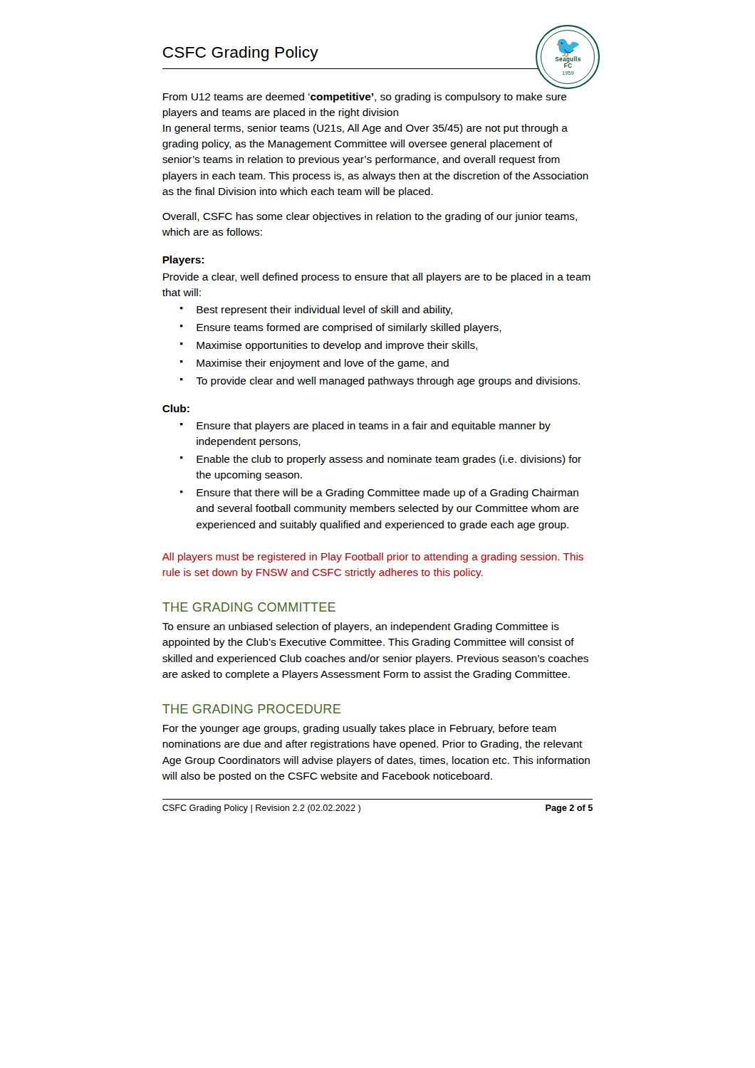CSFC Grading Policy
🐦
Seagulls
FC
1959
From U12 teams are deemed ‘competitive’, so grading is compulsory to make sure players and teams are placed in the right division
In general terms, senior teams (U21s, All Age and Over 35/45) are not put through a grading policy, as the Management Committee will oversee general placement of senior’s teams in relation to previous year’s performance, and overall request from players in each team. This process is, as always then at the discretion of the Association as the final Division into which each team will be placed.
Overall, CSFC has some clear objectives in relation to the grading of our junior teams, which are as follows:
Players:
Provide a clear, well defined process to ensure that all players are to be placed in a team that will:
Best represent their individual level of skill and ability,
Ensure teams formed are comprised of similarly skilled players,
Maximise opportunities to develop and improve their skills,
Maximise their enjoyment and love of the game, and
To provide clear and well managed pathways through age groups and divisions.
Club:
Ensure that players are placed in teams in a fair and equitable manner by independent persons,
Enable the club to properly assess and nominate team grades (i.e. divisions) for the upcoming season.
Ensure that there will be a Grading Committee made up of a Grading Chairman and several football community members selected by our Committee whom are experienced and suitably qualified and experienced to grade each age group.
All players must be registered in Play Football prior to attending a grading session. This rule is set down by FNSW and CSFC strictly adheres to this policy.
THE GRADING COMMITTEE
To ensure an unbiased selection of players, an independent Grading Committee is appointed by the Club’s Executive Committee. This Grading Committee will consist of skilled and experienced Club coaches and/or senior players. Previous season’s coaches are asked to complete a Players Assessment Form to assist the Grading Committee.
THE GRADING PROCEDURE
For the younger age groups, grading usually takes place in February, before team nominations are due and after registrations have opened. Prior to Grading, the relevant Age Group Coordinators will advise players of dates, times, location etc. This information will also be posted on the CSFC website and Facebook noticeboard.
CSFC Grading Policy | Revision 2.2 (02.02.2022 )
Page 2 of 5